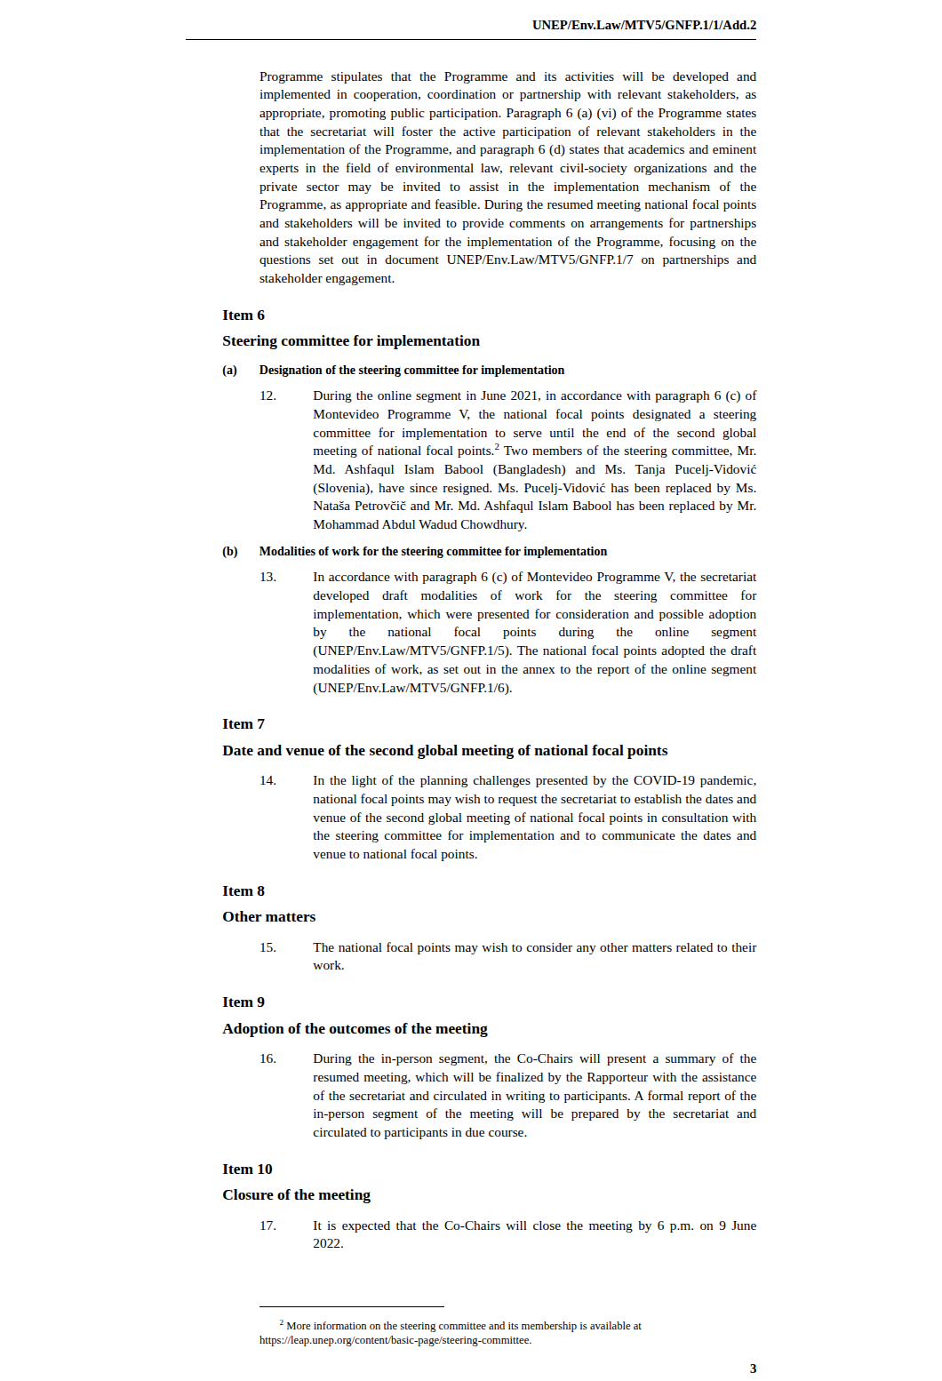UNEP/Env.Law/MTV5/GNFP.1/1/Add.2
Programme stipulates that the Programme and its activities will be developed and implemented in cooperation, coordination or partnership with relevant stakeholders, as appropriate, promoting public participation. Paragraph 6 (a) (vi) of the Programme states that the secretariat will foster the active participation of relevant stakeholders in the implementation of the Programme, and paragraph 6 (d) states that academics and eminent experts in the field of environmental law, relevant civil-society organizations and the private sector may be invited to assist in the implementation mechanism of the Programme, as appropriate and feasible. During the resumed meeting national focal points and stakeholders will be invited to provide comments on arrangements for partnerships and stakeholder engagement for the implementation of the Programme, focusing on the questions set out in document UNEP/Env.Law/MTV5/GNFP.1/7 on partnerships and stakeholder engagement.
Item 6
Steering committee for implementation
(a) Designation of the steering committee for implementation
12. During the online segment in June 2021, in accordance with paragraph 6 (c) of Montevideo Programme V, the national focal points designated a steering committee for implementation to serve until the end of the second global meeting of national focal points.2 Two members of the steering committee, Mr. Md. Ashfaqul Islam Babool (Bangladesh) and Ms. Tanja Pucelj-Vidović (Slovenia), have since resigned. Ms. Pucelj-Vidović has been replaced by Ms. Nataša Petrovčič and Mr. Md. Ashfaqul Islam Babool has been replaced by Mr. Mohammad Abdul Wadud Chowdhury.
(b) Modalities of work for the steering committee for implementation
13. In accordance with paragraph 6 (c) of Montevideo Programme V, the secretariat developed draft modalities of work for the steering committee for implementation, which were presented for consideration and possible adoption by the national focal points during the online segment (UNEP/Env.Law/MTV5/GNFP.1/5). The national focal points adopted the draft modalities of work, as set out in the annex to the report of the online segment (UNEP/Env.Law/MTV5/GNFP.1/6).
Item 7
Date and venue of the second global meeting of national focal points
14. In the light of the planning challenges presented by the COVID-19 pandemic, national focal points may wish to request the secretariat to establish the dates and venue of the second global meeting of national focal points in consultation with the steering committee for implementation and to communicate the dates and venue to national focal points.
Item 8
Other matters
15. The national focal points may wish to consider any other matters related to their work.
Item 9
Adoption of the outcomes of the meeting
16. During the in-person segment, the Co-Chairs will present a summary of the resumed meeting, which will be finalized by the Rapporteur with the assistance of the secretariat and circulated in writing to participants. A formal report of the in-person segment of the meeting will be prepared by the secretariat and circulated to participants in due course.
Item 10
Closure of the meeting
17. It is expected that the Co-Chairs will close the meeting by 6 p.m. on 9 June 2022.
2 More information on the steering committee and its membership is available at https://leap.unep.org/content/basic-page/steering-committee.
3